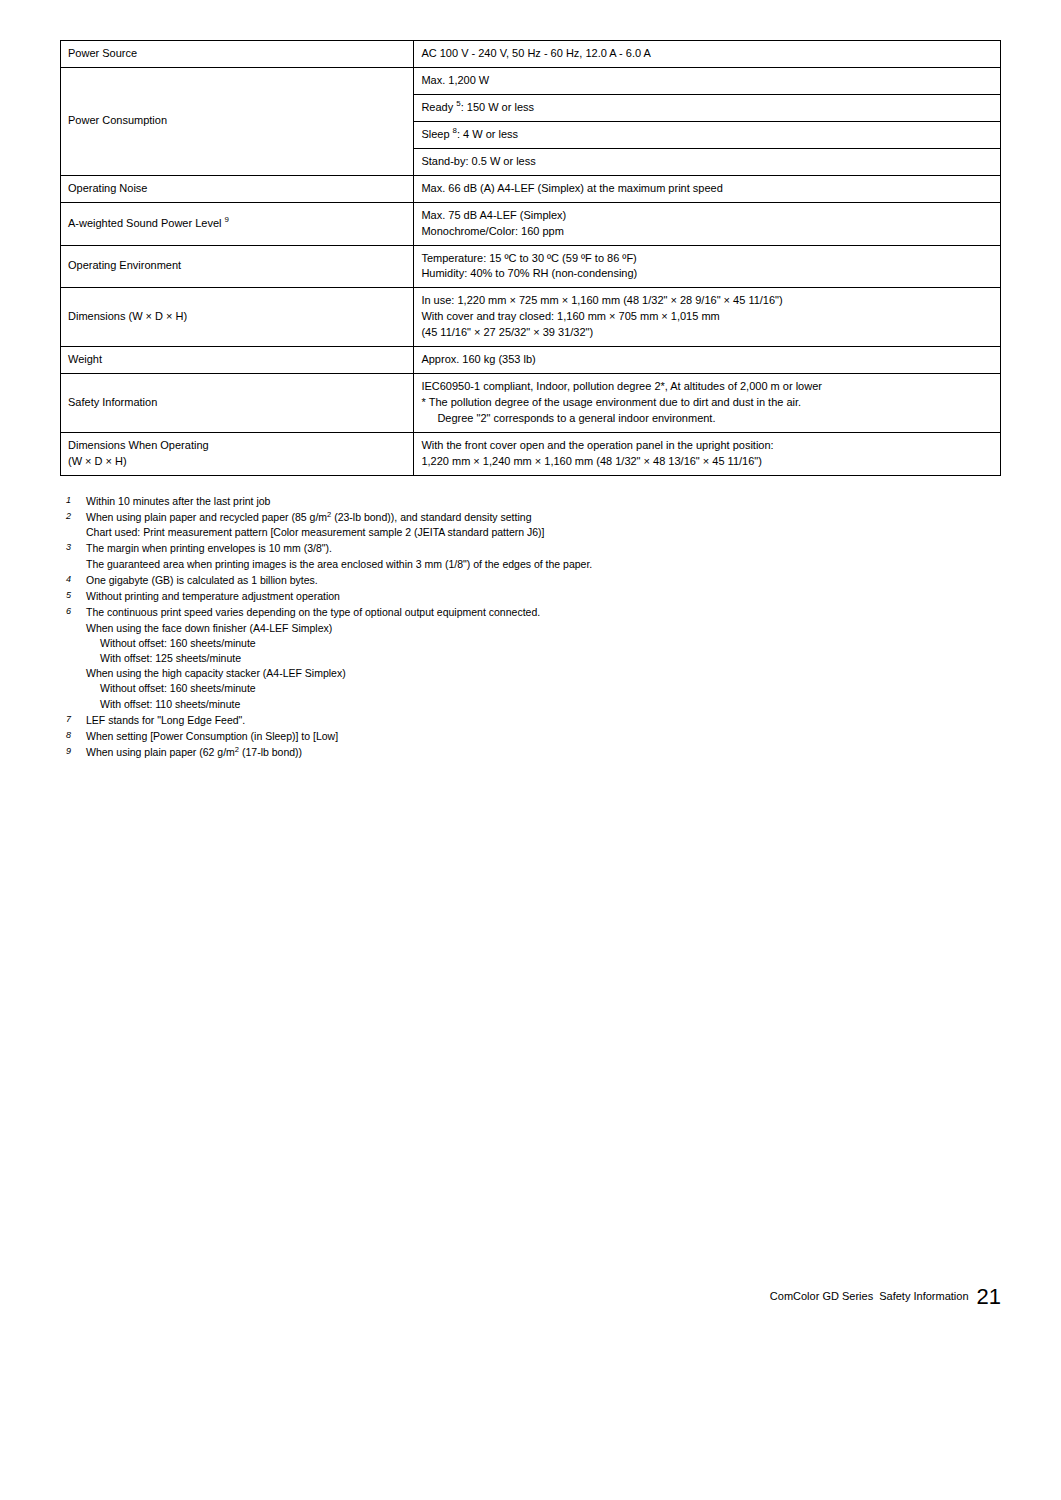| Power Source | AC 100 V - 240 V, 50 Hz - 60 Hz, 12.0 A - 6.0 A |
| Power Consumption | Max. 1,200 W |
| Ready 5 : 150 W or less |
| Sleep 8 : 4 W or less |
| Stand-by: 0.5 W or less |
| Operating Noise | Max. 66 dB (A) A4-LEF (Simplex) at the maximum print speed |
| A-weighted Sound Power Level 9 | Max. 75 dB A4-LEF (Simplex) Monochrome/Color: 160 ppm |
| Operating Environment | Temperature: 15 ºC to 30 ºC (59 ºF to 86 ºF) Humidity: 40% to 70% RH (non-condensing) |
| Dimensions (W × D × H) | In use: 1,220 mm × 725 mm × 1,160 mm (48 1/32" × 28 9/16" × 45 11/16") With cover and tray closed: 1,160 mm × 705 mm × 1,015 mm (45 11/16" × 27 25/32" × 39 31/32") |
| Weight | Approx. 160 kg (353 lb) |
| Safety Information | IEC60950-1 compliant, Indoor, pollution degree 2*, At altitudes of 2,000 m or lower * The pollution degree of the usage environment due to dirt and dust in the air. Degree "2" corresponds to a general indoor environment. |
| Dimensions When Operating (W × D × H) | With the front cover open and the operation panel in the upright position: 1,220 mm × 1,240 mm × 1,160 mm (48 1/32" × 48 13/16" × 45 11/16") |
Within 10 minutes after the last print job
When using plain paper and recycled paper (85 g/m2 (23-lb bond)), and standard density setting Chart used: Print measurement pattern [Color measurement sample 2 (JEITA standard pattern J6)]
The margin when printing envelopes is 10 mm (3/8"). The guaranteed area when printing images is the area enclosed within 3 mm (1/8") of the edges of the paper.
One gigabyte (GB) is calculated as 1 billion bytes.
Without printing and temperature adjustment operation
The continuous print speed varies depending on the type of optional output equipment connected. When using the face down finisher (A4-LEF Simplex) Without offset: 160 sheets/minute With offset: 125 sheets/minute When using the high capacity stacker (A4-LEF Simplex) Without offset: 160 sheets/minute With offset: 110 sheets/minute
LEF stands for "Long Edge Feed".
When setting [Power Consumption (in Sleep)] to [Low]
When using plain paper (62 g/m2 (17-lb bond))
ComColor GD Series Safety Information21